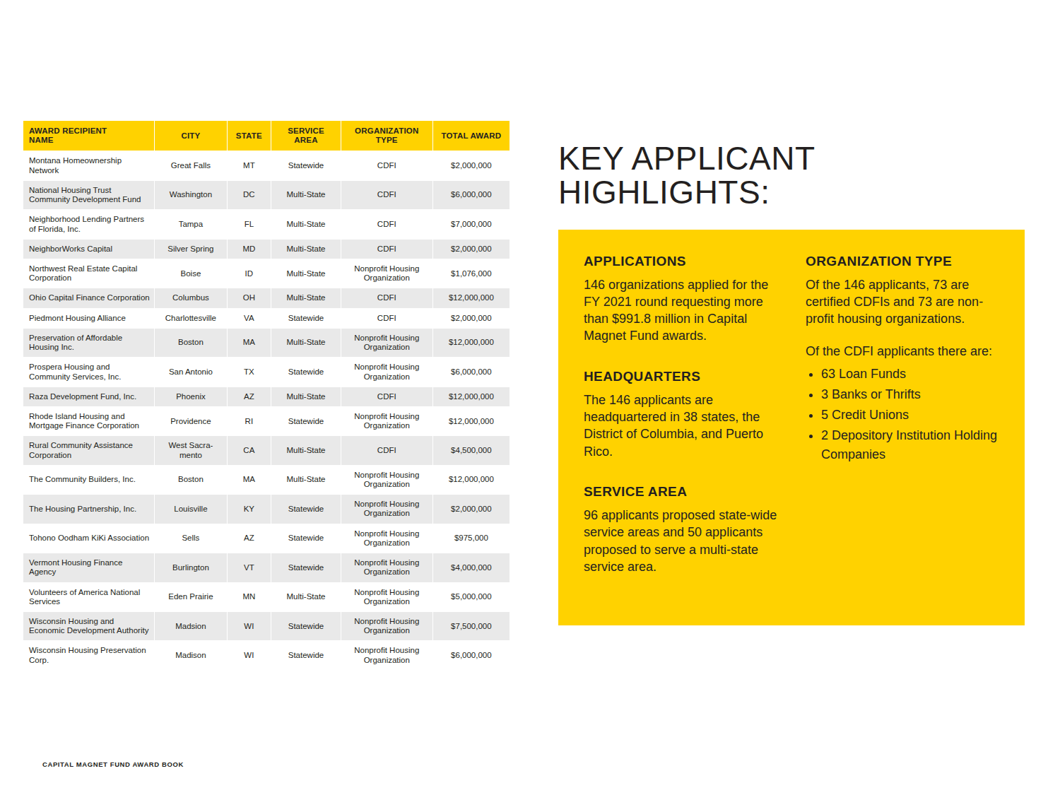| AWARD RECIPIENT NAME | CITY | STATE | SERVICE AREA | ORGANIZATION TYPE | TOTAL AWARD |
| --- | --- | --- | --- | --- | --- |
| Montana Homeownership Network | Great Falls | MT | Statewide | CDFI | $2,000,000 |
| National Housing Trust Community Development Fund | Washington | DC | Multi-State | CDFI | $6,000,000 |
| Neighborhood Lending Partners of Florida, Inc. | Tampa | FL | Multi-State | CDFI | $7,000,000 |
| NeighborWorks Capital | Silver Spring | MD | Multi-State | CDFI | $2,000,000 |
| Northwest Real Estate Capital Corporation | Boise | ID | Multi-State | Nonprofit Housing Organization | $1,076,000 |
| Ohio Capital Finance Corporation | Columbus | OH | Multi-State | CDFI | $12,000,000 |
| Piedmont Housing Alliance | Charlottesville | VA | Statewide | CDFI | $2,000,000 |
| Preservation of Affordable Housing Inc. | Boston | MA | Multi-State | Nonprofit Housing Organization | $12,000,000 |
| Prospera Housing and Community Services, Inc. | San Antonio | TX | Statewide | Nonprofit Housing Organization | $6,000,000 |
| Raza Development Fund, Inc. | Phoenix | AZ | Multi-State | CDFI | $12,000,000 |
| Rhode Island Housing and Mortgage Finance Corporation | Providence | RI | Statewide | Nonprofit Housing Organization | $12,000,000 |
| Rural Community Assistance Corporation | West Sacra-mento | CA | Multi-State | CDFI | $4,500,000 |
| The Community Builders, Inc. | Boston | MA | Multi-State | Nonprofit Housing Organization | $12,000,000 |
| The Housing Partnership, Inc. | Louisville | KY | Statewide | Nonprofit Housing Organization | $2,000,000 |
| Tohono Oodham KiKi Association | Sells | AZ | Statewide | Nonprofit Housing Organization | $975,000 |
| Vermont Housing Finance Agency | Burlington | VT | Statewide | Nonprofit Housing Organization | $4,000,000 |
| Volunteers of America National Services | Eden Prairie | MN | Multi-State | Nonprofit Housing Organization | $5,000,000 |
| Wisconsin Housing and Economic Development Authority | Madsion | WI | Statewide | Nonprofit Housing Organization | $7,500,000 |
| Wisconsin Housing Preservation Corp. | Madison | WI | Statewide | Nonprofit Housing Organization | $6,000,000 |
KEY APPLICANT
HIGHLIGHTS:
APPLICATIONS
146 organizations applied for the FY 2021 round requesting more than $991.8 million in Capital Magnet Fund awards.
HEADQUARTERS
The 146 applicants are headquartered in 38 states, the District of Columbia, and Puerto Rico.
SERVICE AREA
96 applicants proposed state-wide service areas and 50 applicants proposed to serve a multi-state service area.
ORGANIZATION TYPE
Of the 146 applicants, 73 are certified CDFIs and 73 are non-profit housing organizations.
Of the CDFI applicants there are:
63 Loan Funds
3 Banks or Thrifts
5 Credit Unions
2 Depository Institution Holding Companies
CAPITAL MAGNET FUND AWARD BOOK